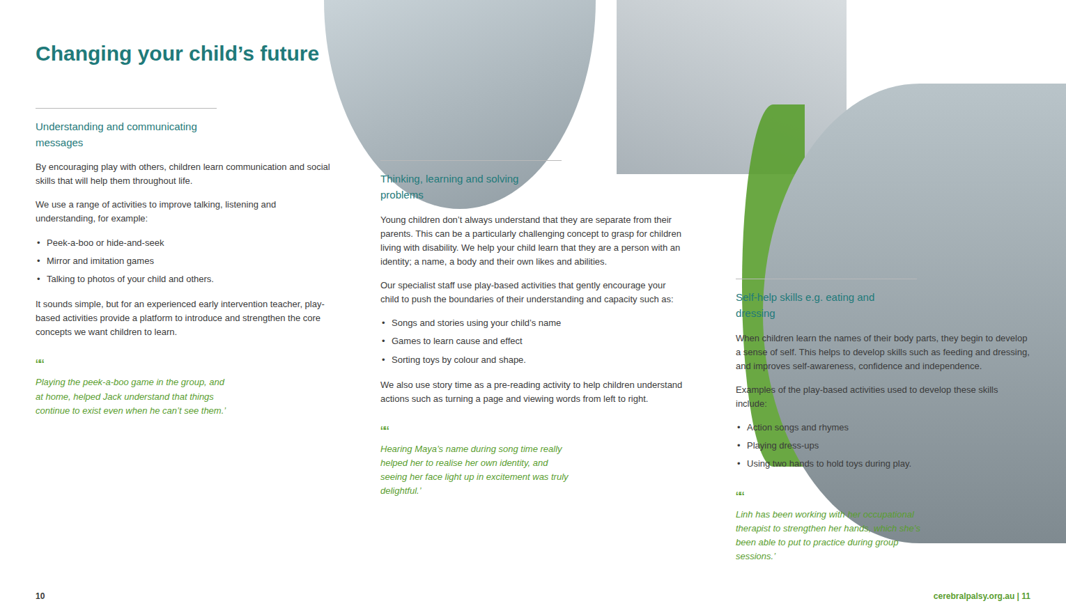Changing your child’s future
Understanding and communicating messages
By encouraging play with others, children learn communication and social skills that will help them throughout life.
We use a range of activities to improve talking, listening and understanding, for example:
Peek-a-boo or hide-and-seek
Mirror and imitation games
Talking to photos of your child and others.
It sounds simple, but for an experienced early intervention teacher, play-based activities provide a platform to introduce and strengthen the core concepts we want children to learn.
Playing the peek-a-boo game in the group, and at home, helped Jack understand that things continue to exist even when he can’t see them.’
10
Thinking, learning and solving problems
Young children don’t always understand that they are separate from their parents. This can be a particularly challenging concept to grasp for children living with disability. We help your child learn that they are a person with an identity; a name, a body and their own likes and abilities.
Our specialist staff use play-based activities that gently encourage your child to push the boundaries of their understanding and capacity such as:
Songs and stories using your child’s name
Games to learn cause and effect
Sorting toys by colour and shape.
We also use story time as a pre-reading activity to help children understand actions such as turning a page and viewing words from left to right.
Hearing Maya’s name during song time really helped her to realise her own identity, and seeing her face light up in excitement was truly delightful.’
Self-help skills e.g. eating and dressing
When children learn the names of their body parts, they begin to develop a sense of self. This helps to develop skills such as feeding and dressing, and improves self-awareness, confidence and independence.
Examples of the play-based activities used to develop these skills include:
Action songs and rhymes
Playing dress-ups
Using two hands to hold toys during play.
Linh has been working with her occupational therapist to strengthen her hands, which she’s been able to put to practice during group sessions.’
cerebralpalsy.org.au | 11